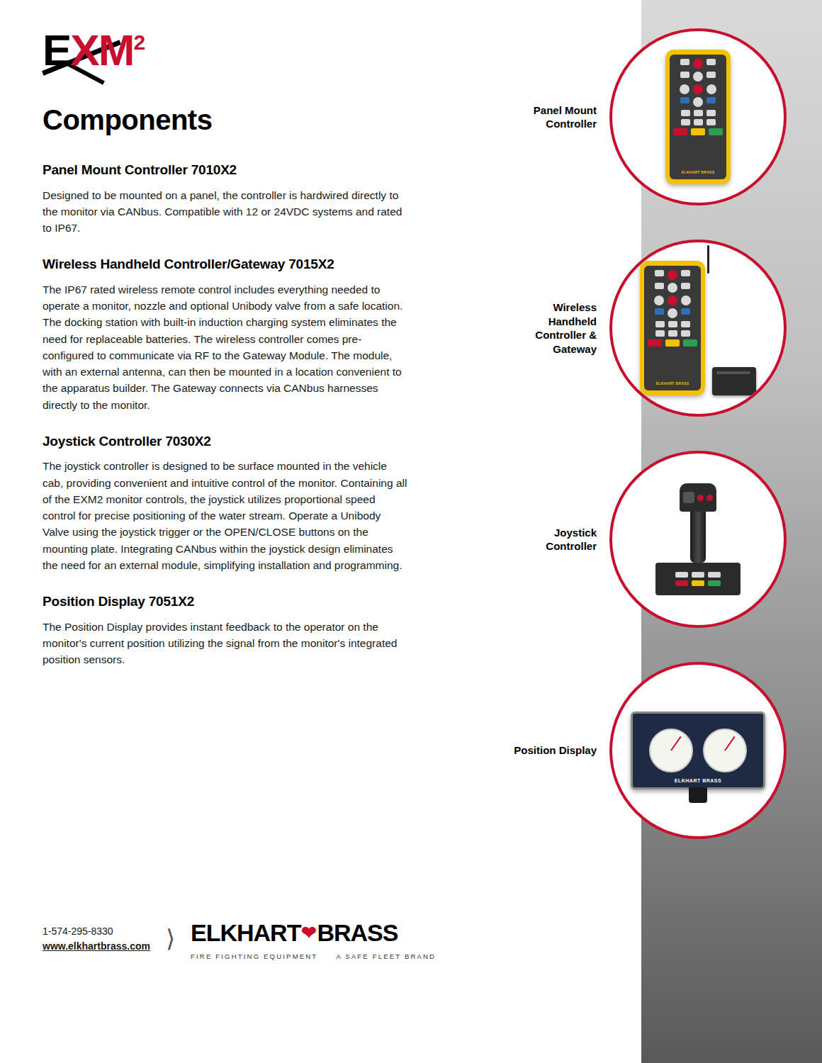EXM 2
Components
Panel Mount Controller 7010X2
Designed to be mounted on a panel, the controller is hardwired directly to the monitor via CANbus. Compatible with 12 or 24VDC systems and rated to IP67.
Wireless Handheld Controller/Gateway 7015X2
The IP67 rated wireless remote control includes everything needed to operate a monitor, nozzle and optional Unibody valve from a safe location. The docking station with built-in induction charging system eliminates the need for replaceable batteries. The wireless controller comes pre-configured to communicate via RF to the Gateway Module. The module, with an external antenna, can then be mounted in a location convenient to the apparatus builder. The Gateway connects via CANbus harnesses directly to the monitor.
Joystick Controller 7030X2
The joystick controller is designed to be surface mounted in the vehicle cab, providing convenient and intuitive control of the monitor. Containing all of the EXM2 monitor controls, the joystick utilizes proportional speed control for precise positioning of the water stream. Operate a Unibody Valve using the joystick trigger or the OPEN/CLOSE buttons on the mounting plate. Integrating CANbus within the joystick design eliminates the need for an external module, simplifying installation and programming.
Position Display 7051X2
The Position Display provides instant feedback to the operator on the monitor's current position utilizing the signal from the monitor's integrated position sensors.
Panel Mount
Controller
ELKHART BRASS
Wireless
Handheld
Controller &
Gateway
ELKHART BRASS
Joystick Controller
Position Display
ELKHART BRASS
1-574-295-8330
www.elkhartbrass.com
⟩
ELKHART❤BRASS
FIRE FIGHTING EQUIPMENT A SAFE FLEET BRAND